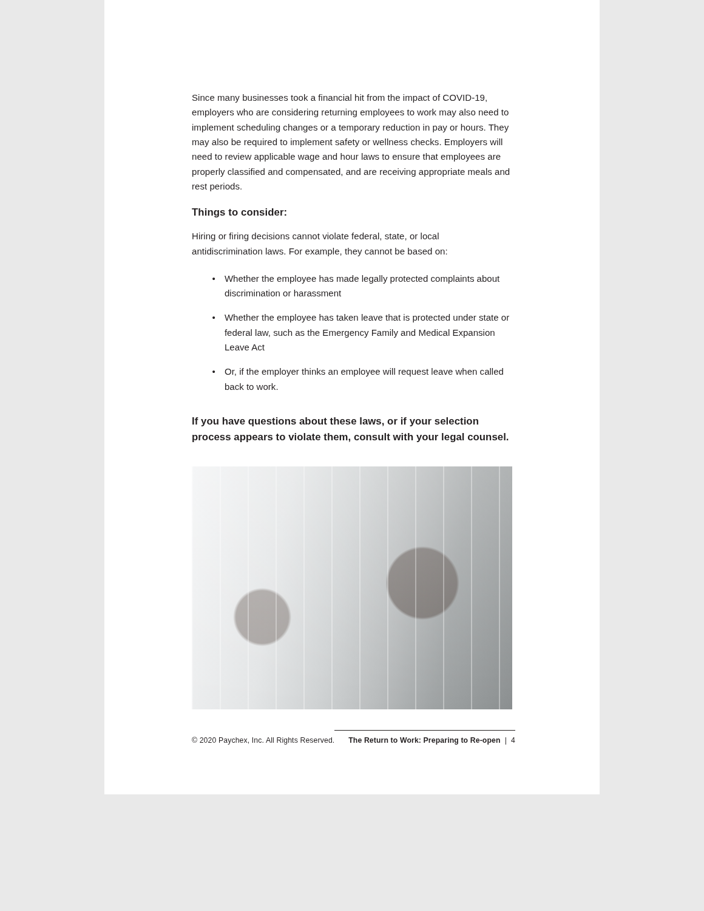Since many businesses took a financial hit from the impact of COVID-19, employers who are considering returning employees to work may also need to implement scheduling changes or a temporary reduction in pay or hours. They may also be required to implement safety or wellness checks. Employers will need to review applicable wage and hour laws to ensure that employees are properly classified and compensated, and are receiving appropriate meals and rest periods.
Things to consider:
Hiring or firing decisions cannot violate federal, state, or local antidiscrimination laws. For example, they cannot be based on:
Whether the employee has made legally protected complaints about discrimination or harassment
Whether the employee has taken leave that is protected under state or federal law, such as the Emergency Family and Medical Expansion Leave Act
Or, if the employer thinks an employee will request leave when called back to work.
If you have questions about these laws, or if your selection process appears to violate them, consult with your legal counsel.
© 2020 Paychex, Inc. All Rights Reserved.
The Return to Work: Preparing to Re-open | 4